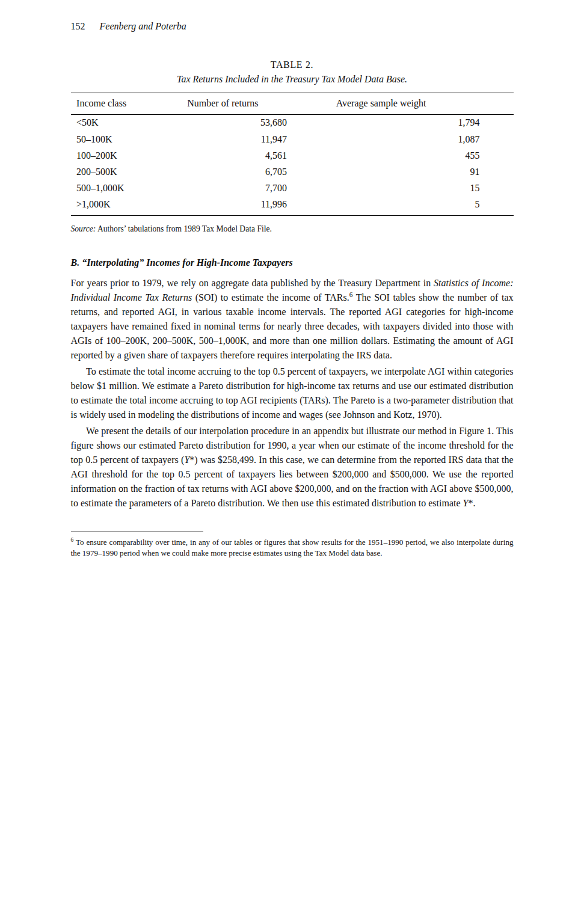152 Feenberg and Poterba
TABLE 2. Tax Returns Included in the Treasury Tax Model Data Base.
| Income class | Number of returns | Average sample weight |
| --- | --- | --- |
| <50K | 53,680 | 1,794 |
| 50–100K | 11,947 | 1,087 |
| 100–200K | 4,561 | 455 |
| 200–500K | 6,705 | 91 |
| 500–1,000K | 7,700 | 15 |
| >1,000K | 11,996 | 5 |
Source: Authors’ tabulations from 1989 Tax Model Data File.
B. “Interpolating” Incomes for High-Income Taxpayers
For years prior to 1979, we rely on aggregate data published by the Treasury Department in Statistics of Income: Individual Income Tax Returns (SOI) to estimate the income of TARs.6 The SOI tables show the number of tax returns, and reported AGI, in various taxable income intervals. The reported AGI categories for high-income taxpayers have remained fixed in nominal terms for nearly three decades, with taxpayers divided into those with AGIs of 100–200K, 200–500K, 500–1,000K, and more than one million dollars. Estimating the amount of AGI reported by a given share of taxpayers therefore requires interpolating the IRS data.
To estimate the total income accruing to the top 0.5 percent of taxpayers, we interpolate AGI within categories below $1 million. We estimate a Pareto distribution for high-income tax returns and use our estimated distribution to estimate the total income accruing to top AGI recipients (TARs). The Pareto is a two-parameter distribution that is widely used in modeling the distributions of income and wages (see Johnson and Kotz, 1970).
We present the details of our interpolation procedure in an appendix but illustrate our method in Figure 1. This figure shows our estimated Pareto distribution for 1990, a year when our estimate of the income threshold for the top 0.5 percent of taxpayers (Y*) was $258,499. In this case, we can determine from the reported IRS data that the AGI threshold for the top 0.5 percent of taxpayers lies between $200,000 and $500,000. We use the reported information on the fraction of tax returns with AGI above $200,000, and on the fraction with AGI above $500,000, to estimate the parameters of a Pareto distribution. We then use this estimated distribution to estimate Y*.
6 To ensure comparability over time, in any of our tables or figures that show results for the 1951–1990 period, we also interpolate during the 1979–1990 period when we could make more precise estimates using the Tax Model data base.